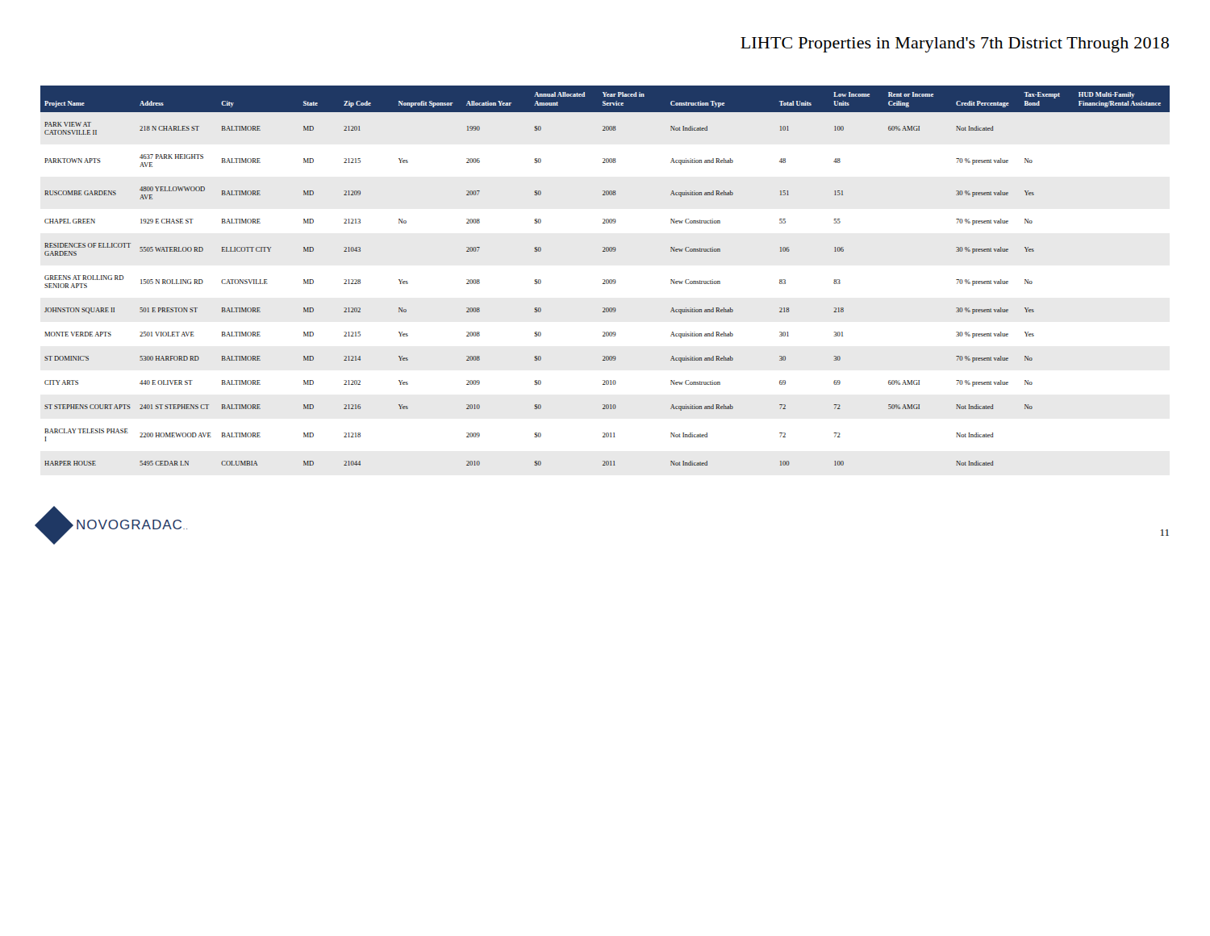LIHTC Properties in Maryland's 7th District Through 2018
| Project Name | Address | City | State | Zip Code | Nonprofit Sponsor | Allocation Year | Annual Allocated Amount | Year Placed in Service | Construction Type | Total Units | Low Income Units | Rent or Income Ceiling | Credit Percentage | Tax-Exempt Bond | HUD Multi-Family Financing/Rental Assistance |
| --- | --- | --- | --- | --- | --- | --- | --- | --- | --- | --- | --- | --- | --- | --- | --- |
| PARK VIEW AT CATONSVILLE II | 218 N CHARLES ST | BALTIMORE | MD | 21201 | | 1990 | $0 | 2008 | Not Indicated | 101 | 100 | 60% AMGI | Not Indicated | | |
| PARKTOWN APTS | 4637 PARK HEIGHTS AVE | BALTIMORE | MD | 21215 | Yes | 2006 | $0 | 2008 | Acquisition and Rehab | 48 | 48 | | 70 % present value | No | |
| RUSCOMBE GARDENS | 4800 YELLOWWOOD AVE | BALTIMORE | MD | 21209 | | 2007 | $0 | 2008 | Acquisition and Rehab | 151 | 151 | | 30 % present value | Yes | |
| CHAPEL GREEN | 1929 E CHASE ST | BALTIMORE | MD | 21213 | No | 2008 | $0 | 2009 | New Construction | 55 | 55 | | 70 % present value | No | |
| RESIDENCES OF ELLICOTT GARDENS | 5505 WATERLOO RD | ELLICOTT CITY | MD | 21043 | | 2007 | $0 | 2009 | New Construction | 106 | 106 | | 30 % present value | Yes | |
| GREENS AT ROLLING RD SENIOR APTS | 1505 N ROLLING RD | CATONSVILLE | MD | 21228 | Yes | 2008 | $0 | 2009 | New Construction | 83 | 83 | | 70 % present value | No | |
| JOHNSTON SQUARE II | 501 E PRESTON ST | BALTIMORE | MD | 21202 | No | 2008 | $0 | 2009 | Acquisition and Rehab | 218 | 218 | | 30 % present value | Yes | |
| MONTE VERDE APTS | 2501 VIOLET AVE | BALTIMORE | MD | 21215 | Yes | 2008 | $0 | 2009 | Acquisition and Rehab | 301 | 301 | | 30 % present value | Yes | |
| ST DOMINIC'S | 5300 HARFORD RD | BALTIMORE | MD | 21214 | Yes | 2008 | $0 | 2009 | Acquisition and Rehab | 30 | 30 | | 70 % present value | No | |
| CITY ARTS | 440 E OLIVER ST | BALTIMORE | MD | 21202 | Yes | 2009 | $0 | 2010 | New Construction | 69 | 69 | 60% AMGI | 70 % present value | No | |
| ST STEPHENS COURT APTS | 2401 ST STEPHENS CT | BALTIMORE | MD | 21216 | Yes | 2010 | $0 | 2010 | Acquisition and Rehab | 72 | 72 | 50% AMGI | Not Indicated | No | |
| BARCLAY TELESIS PHASE I | 2200 HOMEWOOD AVE | BALTIMORE | MD | 21218 | | 2009 | $0 | 2011 | Not Indicated | 72 | 72 | | Not Indicated | | |
| HARPER HOUSE | 5495 CEDAR LN | COLUMBIA | MD | 21044 | | 2010 | $0 | 2011 | Not Indicated | 100 | 100 | | Not Indicated | | |
NOVOGRADAC..
11